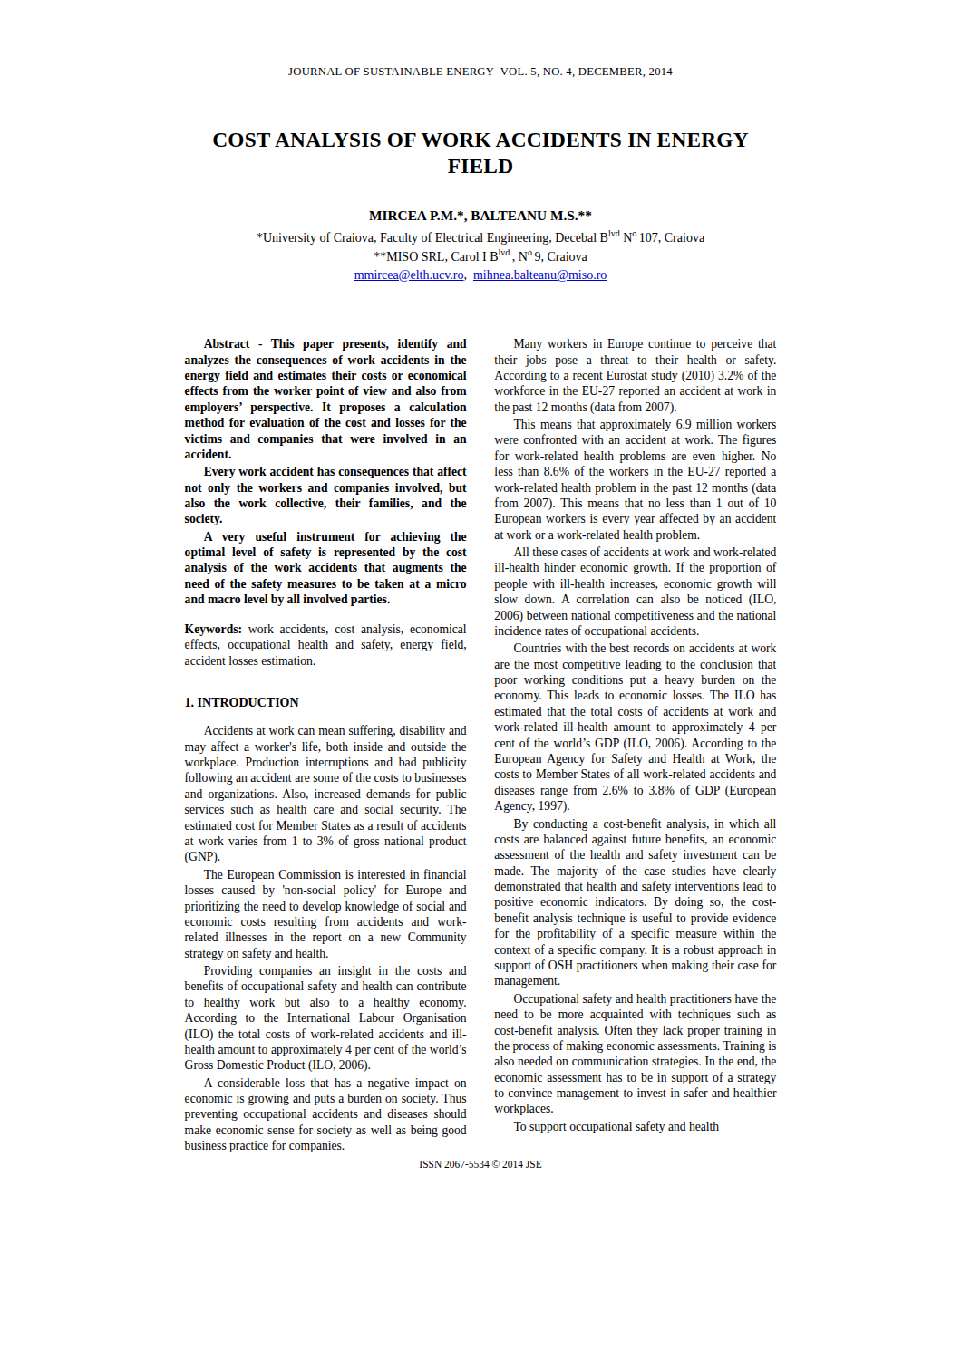JOURNAL OF SUSTAINABLE ENERGY VOL. 5, NO. 4, DECEMBER, 2014
COST ANALYSIS OF WORK ACCIDENTS IN ENERGY FIELD
MIRCEA P.M.*, BALTEANU M.S.**
*University of Craiova, Faculty of Electrical Engineering, Decebal Blvd No.107, Craiova
**MISO SRL, Carol I Blvd., No.9, Craiova
mmircea@elth.ucv.ro, mihnea.balteanu@miso.ro
Abstract - This paper presents, identify and analyzes the consequences of work accidents in the energy field and estimates their costs or economical effects from the worker point of view and also from employers’ perspective. It proposes a calculation method for evaluation of the cost and losses for the victims and companies that were involved in an accident.
Every work accident has consequences that affect not only the workers and companies involved, but also the work collective, their families, and the society.
A very useful instrument for achieving the optimal level of safety is represented by the cost analysis of the work accidents that augments the need of the safety measures to be taken at a micro and macro level by all involved parties.
Keywords: work accidents, cost analysis, economical effects, occupational health and safety, energy field, accident losses estimation.
1. Introduction
Accidents at work can mean suffering, disability and may affect a worker's life, both inside and outside the workplace. Production interruptions and bad publicity following an accident are some of the costs to businesses and organizations. Also, increased demands for public services such as health care and social security. The estimated cost for Member States as a result of accidents at work varies from 1 to 3% of gross national product (GNP).
The European Commission is interested in financial losses caused by 'non-social policy' for Europe and prioritizing the need to develop knowledge of social and economic costs resulting from accidents and work-related illnesses in the report on a new Community strategy on safety and health.
Providing companies an insight in the costs and benefits of occupational safety and health can contribute to healthy work but also to a healthy economy. According to the International Labour Organisation (ILO) the total costs of work-related accidents and ill-health amount to approximately 4 per cent of the world’s Gross Domestic Product (ILO, 2006).
A considerable loss that has a negative impact on economic is growing and puts a burden on society. Thus preventing occupational accidents and diseases should make economic sense for society as well as being good business practice for companies.
Many workers in Europe continue to perceive that their jobs pose a threat to their health or safety. According to a recent Eurostat study (2010) 3.2% of the workforce in the EU-27 reported an accident at work in the past 12 months (data from 2007).
This means that approximately 6.9 million workers were confronted with an accident at work. The figures for work-related health problems are even higher. No less than 8.6% of the workers in the EU-27 reported a work-related health problem in the past 12 months (data from 2007). This means that no less than 1 out of 10 European workers is every year affected by an accident at work or a work-related health problem.
All these cases of accidents at work and work-related ill-health hinder economic growth. If the proportion of people with ill-health increases, economic growth will slow down. A correlation can also be noticed (ILO, 2006) between national competitiveness and the national incidence rates of occupational accidents.
Countries with the best records on accidents at work are the most competitive leading to the conclusion that poor working conditions put a heavy burden on the economy. This leads to economic losses. The ILO has estimated that the total costs of accidents at work and work-related ill-health amount to approximately 4 per cent of the world’s GDP (ILO, 2006). According to the European Agency for Safety and Health at Work, the costs to Member States of all work-related accidents and diseases range from 2.6% to 3.8% of GDP (European Agency, 1997).
By conducting a cost-benefit analysis, in which all costs are balanced against future benefits, an economic assessment of the health and safety investment can be made. The majority of the case studies have clearly demonstrated that health and safety interventions lead to positive economic indicators. By doing so, the cost-benefit analysis technique is useful to provide evidence for the profitability of a specific measure within the context of a specific company. It is a robust approach in support of OSH practitioners when making their case for management.
Occupational safety and health practitioners have the need to be more acquainted with techniques such as cost-benefit analysis. Often they lack proper training in the process of making economic assessments. Training is also needed on communication strategies. In the end, the economic assessment has to be in support of a strategy to convince management to invest in safer and healthier workplaces.
To support occupational safety and health
ISSN 2067-5534 © 2014 JSE